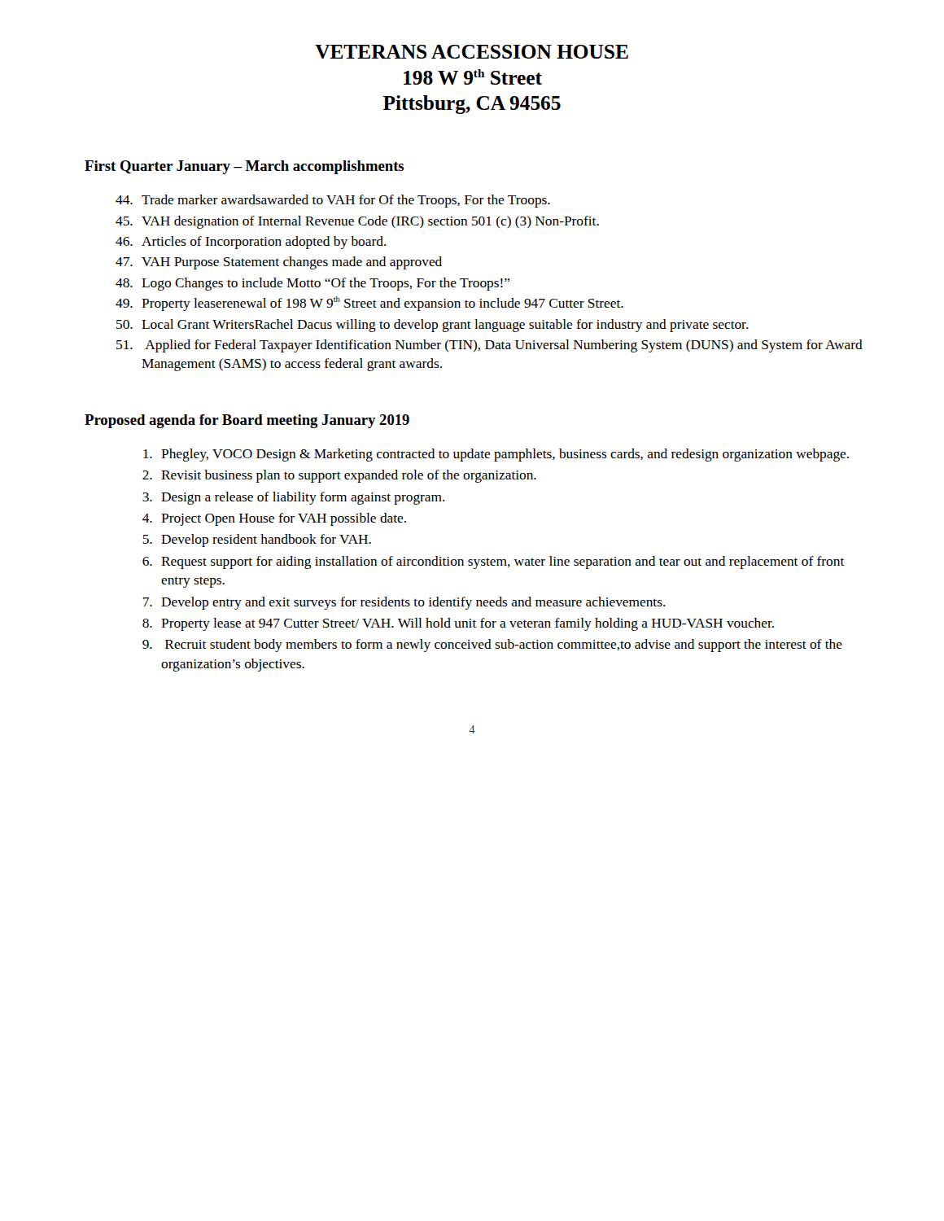VETERANS ACCESSION HOUSE 198 W 9th Street Pittsburg, CA 94565
First Quarter January – March accomplishments
Trade marker awardsawarded to VAH for Of the Troops, For the Troops.
VAH designation of Internal Revenue Code (IRC) section 501 (c) (3) Non-Profit.
Articles of Incorporation adopted by board.
VAH Purpose Statement changes made and approved
Logo Changes to include Motto “Of the Troops, For the Troops!”
Property leaserenewal of 198 W 9th Street and expansion to include 947 Cutter Street.
Local Grant WritersRachel Dacus willing to develop grant language suitable for industry and private sector.
Applied for Federal Taxpayer Identification Number (TIN), Data Universal Numbering System (DUNS) and System for Award Management (SAMS) to access federal grant awards.
Proposed agenda for Board meeting January 2019
Phegley, VOCO Design & Marketing contracted to update pamphlets, business cards, and redesign organization webpage.
Revisit business plan to support expanded role of the organization.
Design a release of liability form against program.
Project Open House for VAH possible date.
Develop resident handbook for VAH.
Request support for aiding installation of aircondition system, water line separation and tear out and replacement of front entry steps.
Develop entry and exit surveys for residents to identify needs and measure achievements.
Property lease at 947 Cutter Street/ VAH. Will hold unit for a veteran family holding a HUD-VASH voucher.
Recruit student body members to form a newly conceived sub-action committee,to advise and support the interest of the organization’s objectives.
4